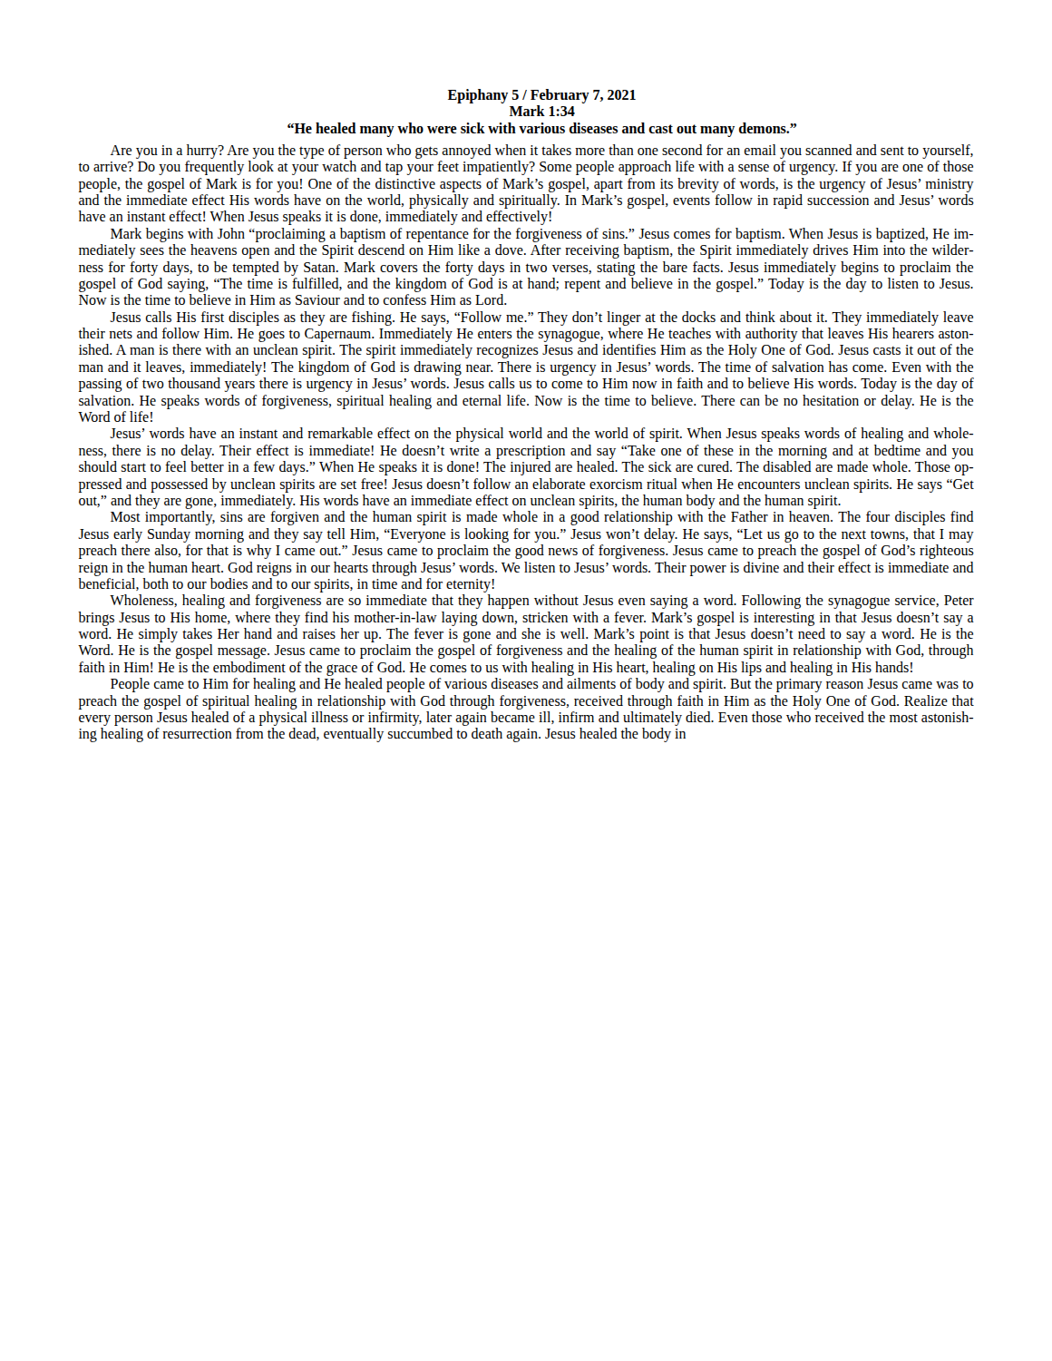Epiphany 5 / February 7, 2021
Mark 1:34
“He healed many who were sick with various diseases and cast out many demons.”
Are you in a hurry? Are you the type of person who gets annoyed when it takes more than one second for an email you scanned and sent to yourself, to arrive? Do you frequently look at your watch and tap your feet impatiently? Some people approach life with a sense of urgency. If you are one of those people, the gospel of Mark is for you! One of the distinctive aspects of Mark’s gospel, apart from its brevity of words, is the urgency of Jesus’ ministry and the immediate effect His words have on the world, physically and spiritually. In Mark’s gospel, events follow in rapid succession and Jesus’ words have an instant effect! When Jesus speaks it is done, immediately and effectively!
Mark begins with John “proclaiming a baptism of repentance for the forgiveness of sins.” Jesus comes for baptism. When Jesus is baptized, He immediately sees the heavens open and the Spirit descend on Him like a dove. After receiving baptism, the Spirit immediately drives Him into the wilderness for forty days, to be tempted by Satan. Mark covers the forty days in two verses, stating the bare facts. Jesus immediately begins to proclaim the gospel of God saying, “The time is fulfilled, and the kingdom of God is at hand; repent and believe in the gospel.” Today is the day to listen to Jesus. Now is the time to believe in Him as Saviour and to confess Him as Lord.
Jesus calls His first disciples as they are fishing. He says, “Follow me.” They don’t linger at the docks and think about it. They immediately leave their nets and follow Him. He goes to Capernaum. Immediately He enters the synagogue, where He teaches with authority that leaves His hearers astonished. A man is there with an unclean spirit. The spirit immediately recognizes Jesus and identifies Him as the Holy One of God. Jesus casts it out of the man and it leaves, immediately! The kingdom of God is drawing near. There is urgency in Jesus’ words. The time of salvation has come. Even with the passing of two thousand years there is urgency in Jesus’ words. Jesus calls us to come to Him now in faith and to believe His words. Today is the day of salvation. He speaks words of forgiveness, spiritual healing and eternal life. Now is the time to believe. There can be no hesitation or delay. He is the Word of life!
Jesus’ words have an instant and remarkable effect on the physical world and the world of spirit. When Jesus speaks words of healing and wholeness, there is no delay. Their effect is immediate! He doesn’t write a prescription and say “Take one of these in the morning and at bedtime and you should start to feel better in a few days.” When He speaks it is done! The injured are healed. The sick are cured. The disabled are made whole. Those oppressed and possessed by unclean spirits are set free! Jesus doesn’t follow an elaborate exorcism ritual when He encounters unclean spirits. He says “Get out,” and they are gone, immediately. His words have an immediate effect on unclean spirits, the human body and the human spirit.
Most importantly, sins are forgiven and the human spirit is made whole in a good relationship with the Father in heaven. The four disciples find Jesus early Sunday morning and they say tell Him, “Everyone is looking for you.” Jesus won’t delay. He says, “Let us go to the next towns, that I may preach there also, for that is why I came out.” Jesus came to proclaim the good news of forgiveness. Jesus came to preach the gospel of God’s righteous reign in the human heart. God reigns in our hearts through Jesus’ words. We listen to Jesus’ words. Their power is divine and their effect is immediate and beneficial, both to our bodies and to our spirits, in time and for eternity!
Wholeness, healing and forgiveness are so immediate that they happen without Jesus even saying a word. Following the synagogue service, Peter brings Jesus to His home, where they find his mother-in-law laying down, stricken with a fever. Mark’s gospel is interesting in that Jesus doesn’t say a word. He simply takes Her hand and raises her up. The fever is gone and she is well. Mark’s point is that Jesus doesn’t need to say a word. He is the Word. He is the gospel message. Jesus came to proclaim the gospel of forgiveness and the healing of the human spirit in relationship with God, through faith in Him! He is the embodiment of the grace of God. He comes to us with healing in His heart, healing on His lips and healing in His hands!
People came to Him for healing and He healed people of various diseases and ailments of body and spirit. But the primary reason Jesus came was to preach the gospel of spiritual healing in relationship with God through forgiveness, received through faith in Him as the Holy One of God. Realize that every person Jesus healed of a physical illness or infirmity, later again became ill, infirm and ultimately died. Even those who received the most astonishing healing of resurrection from the dead, eventually succumbed to death again. Jesus healed the body in